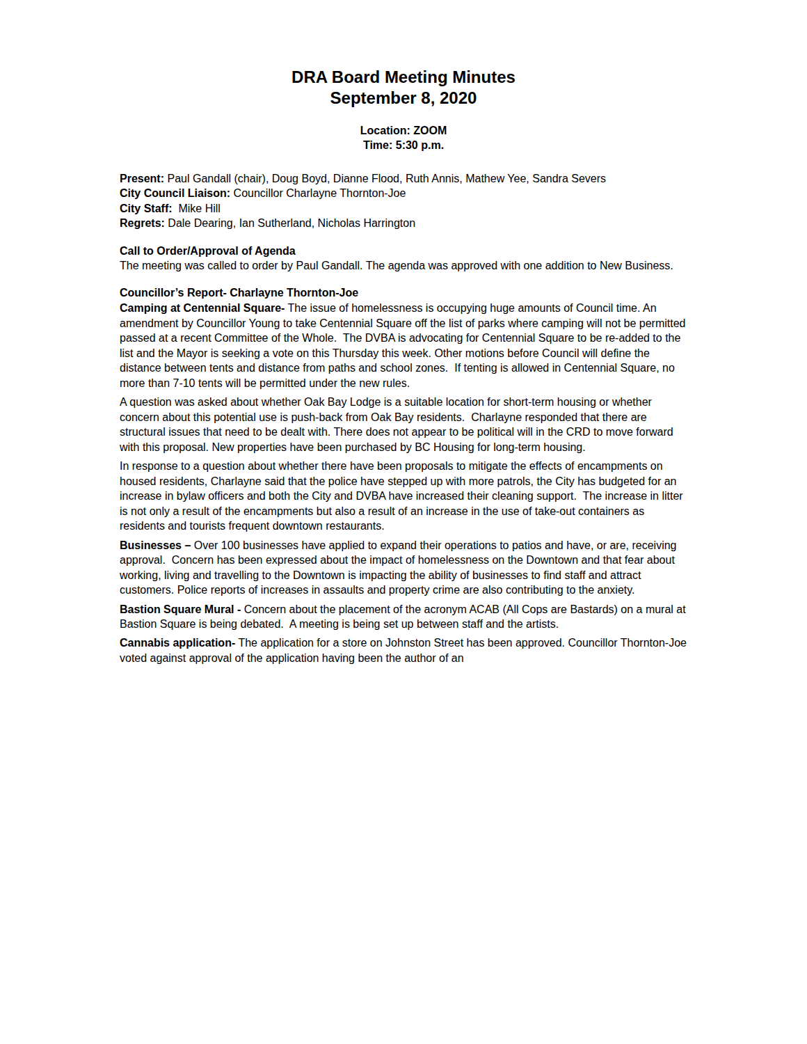DRA Board Meeting Minutes
September 8, 2020
Location: ZOOM
Time: 5:30 p.m.
Present: Paul Gandall (chair), Doug Boyd, Dianne Flood, Ruth Annis, Mathew Yee, Sandra Severs
City Council Liaison: Councillor Charlayne Thornton-Joe
City Staff: Mike Hill
Regrets: Dale Dearing, Ian Sutherland, Nicholas Harrington
Call to Order/Approval of Agenda
The meeting was called to order by Paul Gandall. The agenda was approved with one addition to New Business.
Councillor’s Report- Charlayne Thornton-Joe
Camping at Centennial Square- The issue of homelessness is occupying huge amounts of Council time. An amendment by Councillor Young to take Centennial Square off the list of parks where camping will not be permitted passed at a recent Committee of the Whole. The DVBA is advocating for Centennial Square to be re-added to the list and the Mayor is seeking a vote on this Thursday this week. Other motions before Council will define the distance between tents and distance from paths and school zones. If tenting is allowed in Centennial Square, no more than 7-10 tents will be permitted under the new rules.
A question was asked about whether Oak Bay Lodge is a suitable location for short-term housing or whether concern about this potential use is push-back from Oak Bay residents. Charlayne responded that there are structural issues that need to be dealt with. There does not appear to be political will in the CRD to move forward with this proposal. New properties have been purchased by BC Housing for long-term housing.
In response to a question about whether there have been proposals to mitigate the effects of encampments on housed residents, Charlayne said that the police have stepped up with more patrols, the City has budgeted for an increase in bylaw officers and both the City and DVBA have increased their cleaning support. The increase in litter is not only a result of the encampments but also a result of an increase in the use of take-out containers as residents and tourists frequent downtown restaurants.
Businesses – Over 100 businesses have applied to expand their operations to patios and have, or are, receiving approval. Concern has been expressed about the impact of homelessness on the Downtown and that fear about working, living and travelling to the Downtown is impacting the ability of businesses to find staff and attract customers. Police reports of increases in assaults and property crime are also contributing to the anxiety.
Bastion Square Mural - Concern about the placement of the acronym ACAB (All Cops are Bastards) on a mural at Bastion Square is being debated. A meeting is being set up between staff and the artists.
Cannabis application- The application for a store on Johnston Street has been approved. Councillor Thornton-Joe voted against approval of the application having been the author of an